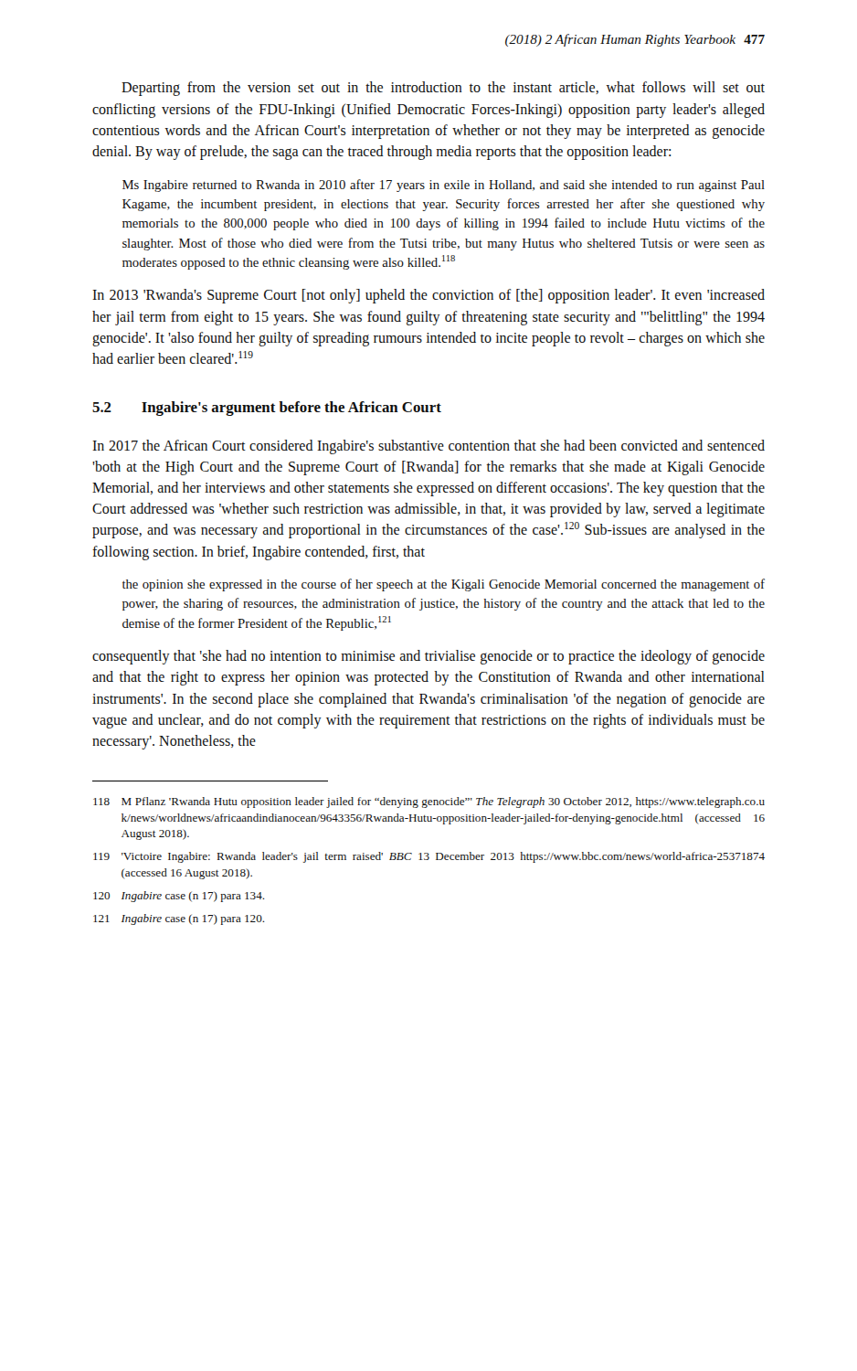(2018) 2 African Human Rights Yearbook 477
Departing from the version set out in the introduction to the instant article, what follows will set out conflicting versions of the FDU-Inkingi (Unified Democratic Forces-Inkingi) opposition party leader's alleged contentious words and the African Court's interpretation of whether or not they may be interpreted as genocide denial. By way of prelude, the saga can the traced through media reports that the opposition leader:
Ms Ingabire returned to Rwanda in 2010 after 17 years in exile in Holland, and said she intended to run against Paul Kagame, the incumbent president, in elections that year. Security forces arrested her after she questioned why memorials to the 800,000 people who died in 100 days of killing in 1994 failed to include Hutu victims of the slaughter. Most of those who died were from the Tutsi tribe, but many Hutus who sheltered Tutsis or were seen as moderates opposed to the ethnic cleansing were also killed.118
In 2013 'Rwanda's Supreme Court [not only] upheld the conviction of [the] opposition leader'. It even 'increased her jail term from eight to 15 years. She was found guilty of threatening state security and '"belittling" the 1994 genocide'. It 'also found her guilty of spreading rumours intended to incite people to revolt – charges on which she had earlier been cleared'.119
5.2 Ingabire's argument before the African Court
In 2017 the African Court considered Ingabire's substantive contention that she had been convicted and sentenced 'both at the High Court and the Supreme Court of [Rwanda] for the remarks that she made at Kigali Genocide Memorial, and her interviews and other statements she expressed on different occasions'. The key question that the Court addressed was 'whether such restriction was admissible, in that, it was provided by law, served a legitimate purpose, and was necessary and proportional in the circumstances of the case'.120 Sub-issues are analysed in the following section. In brief, Ingabire contended, first, that
the opinion she expressed in the course of her speech at the Kigali Genocide Memorial concerned the management of power, the sharing of resources, the administration of justice, the history of the country and the attack that led to the demise of the former President of the Republic,121
consequently that 'she had no intention to minimise and trivialise genocide or to practice the ideology of genocide and that the right to express her opinion was protected by the Constitution of Rwanda and other international instruments'. In the second place she complained that Rwanda's criminalisation 'of the negation of genocide are vague and unclear, and do not comply with the requirement that restrictions on the rights of individuals must be necessary'. Nonetheless, the
118 M Pflanz 'Rwanda Hutu opposition leader jailed for “denying genocide”' The Telegraph 30 October 2012, https://www.telegraph.co.uk/news/worldnews/africaandindianocean/9643356/Rwanda-Hutu-opposition-leader-jailed-for-denying-genocide.html (accessed 16 August 2018).
119'Victoire Ingabire: Rwanda leader's jail term raised' BBC 13 December 2013 https://www.bbc.com/news/world-africa-25371874 (accessed 16 August 2018).
120 Ingabire case (n 17) para 134.
121 Ingabire case (n 17) para 120.